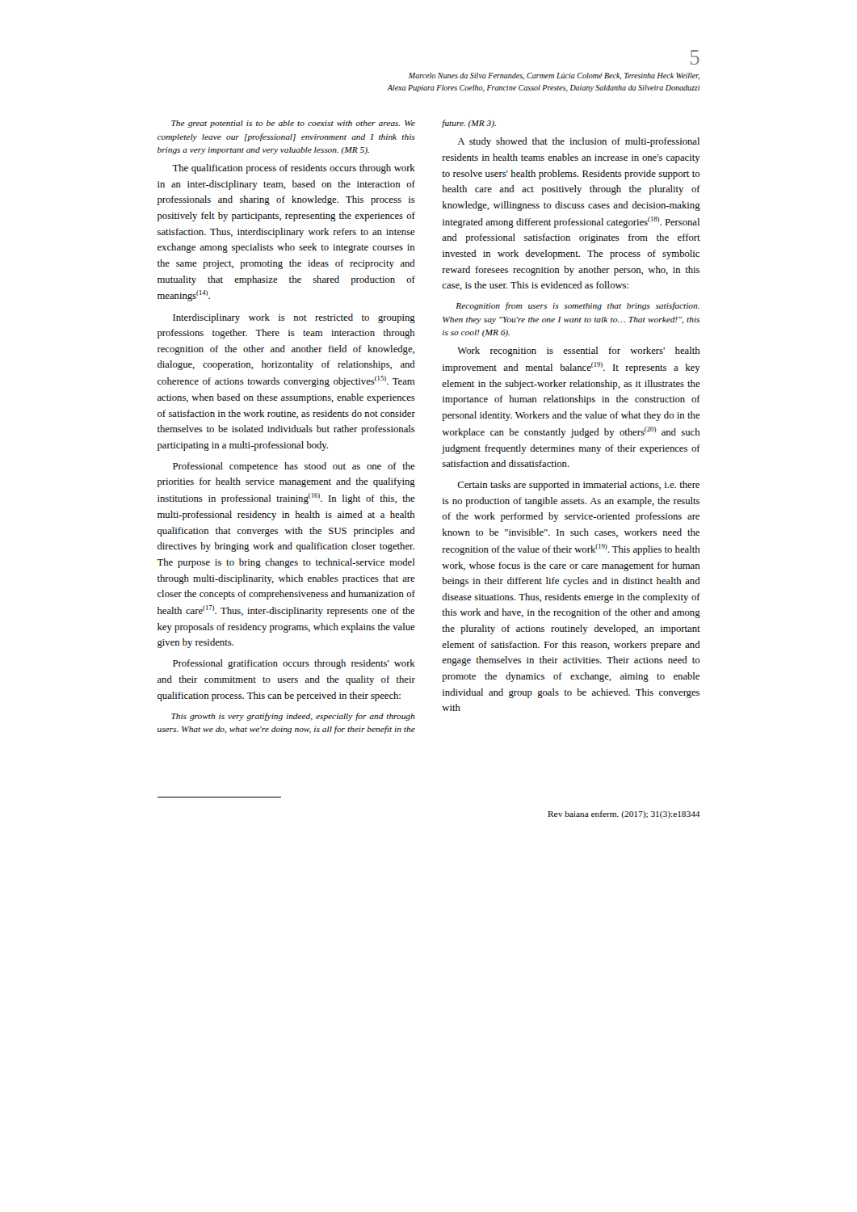5
Marcelo Nunes da Silva Fernandes, Carmem Lúcia Colomé Beck, Teresinha Heck Weiller,
Alexa Pupiara Flores Coelho, Francine Cassol Prestes, Daiany Saldanha da Silveira Donaduzzi
The great potential is to be able to coexist with other areas. We completely leave our [professional] environment and I think this brings a very important and very valuable lesson. (MR 5).
The qualification process of residents occurs through work in an inter-disciplinary team, based on the interaction of professionals and sharing of knowledge. This process is positively felt by participants, representing the experiences of satisfaction. Thus, interdisciplinary work refers to an intense exchange among specialists who seek to integrate courses in the same project, promoting the ideas of reciprocity and mutuality that emphasize the shared production of meanings(14).
Interdisciplinary work is not restricted to grouping professions together. There is team interaction through recognition of the other and another field of knowledge, dialogue, cooperation, horizontality of relationships, and coherence of actions towards converging objectives(15). Team actions, when based on these assumptions, enable experiences of satisfaction in the work routine, as residents do not consider themselves to be isolated individuals but rather professionals participating in a multi-professional body.
Professional competence has stood out as one of the priorities for health service management and the qualifying institutions in professional training(16). In light of this, the multi-professional residency in health is aimed at a health qualification that converges with the SUS principles and directives by bringing work and qualification closer together. The purpose is to bring changes to technical-service model through multi-disciplinarity, which enables practices that are closer the concepts of comprehensiveness and humanization of health care(17). Thus, inter-disciplinarity represents one of the key proposals of residency programs, which explains the value given by residents.
Professional gratification occurs through residents' work and their commitment to users and the quality of their qualification process. This can be perceived in their speech:
This growth is very gratifying indeed, especially for and through users. What we do, what we're doing now, is all for their benefit in the future. (MR 3).
A study showed that the inclusion of multi-professional residents in health teams enables an increase in one's capacity to resolve users' health problems. Residents provide support to health care and act positively through the plurality of knowledge, willingness to discuss cases and decision-making integrated among different professional categories(18). Personal and professional satisfaction originates from the effort invested in work development. The process of symbolic reward foresees recognition by another person, who, in this case, is the user. This is evidenced as follows:
Recognition from users is something that brings satisfaction. When they say "You're the one I want to talk to… That worked!", this is so cool! (MR 6).
Work recognition is essential for workers' health improvement and mental balance(19). It represents a key element in the subject-worker relationship, as it illustrates the importance of human relationships in the construction of personal identity. Workers and the value of what they do in the workplace can be constantly judged by others(20) and such judgment frequently determines many of their experiences of satisfaction and dissatisfaction.
Certain tasks are supported in immaterial actions, i.e. there is no production of tangible assets. As an example, the results of the work performed by service-oriented professions are known to be "invisible". In such cases, workers need the recognition of the value of their work(19). This applies to health work, whose focus is the care or care management for human beings in their different life cycles and in distinct health and disease situations. Thus, residents emerge in the complexity of this work and have, in the recognition of the other and among the plurality of actions routinely developed, an important element of satisfaction. For this reason, workers prepare and engage themselves in their activities. Their actions need to promote the dynamics of exchange, aiming to enable individual and group goals to be achieved. This converges with
Rev baiana enferm. (2017); 31(3):e18344